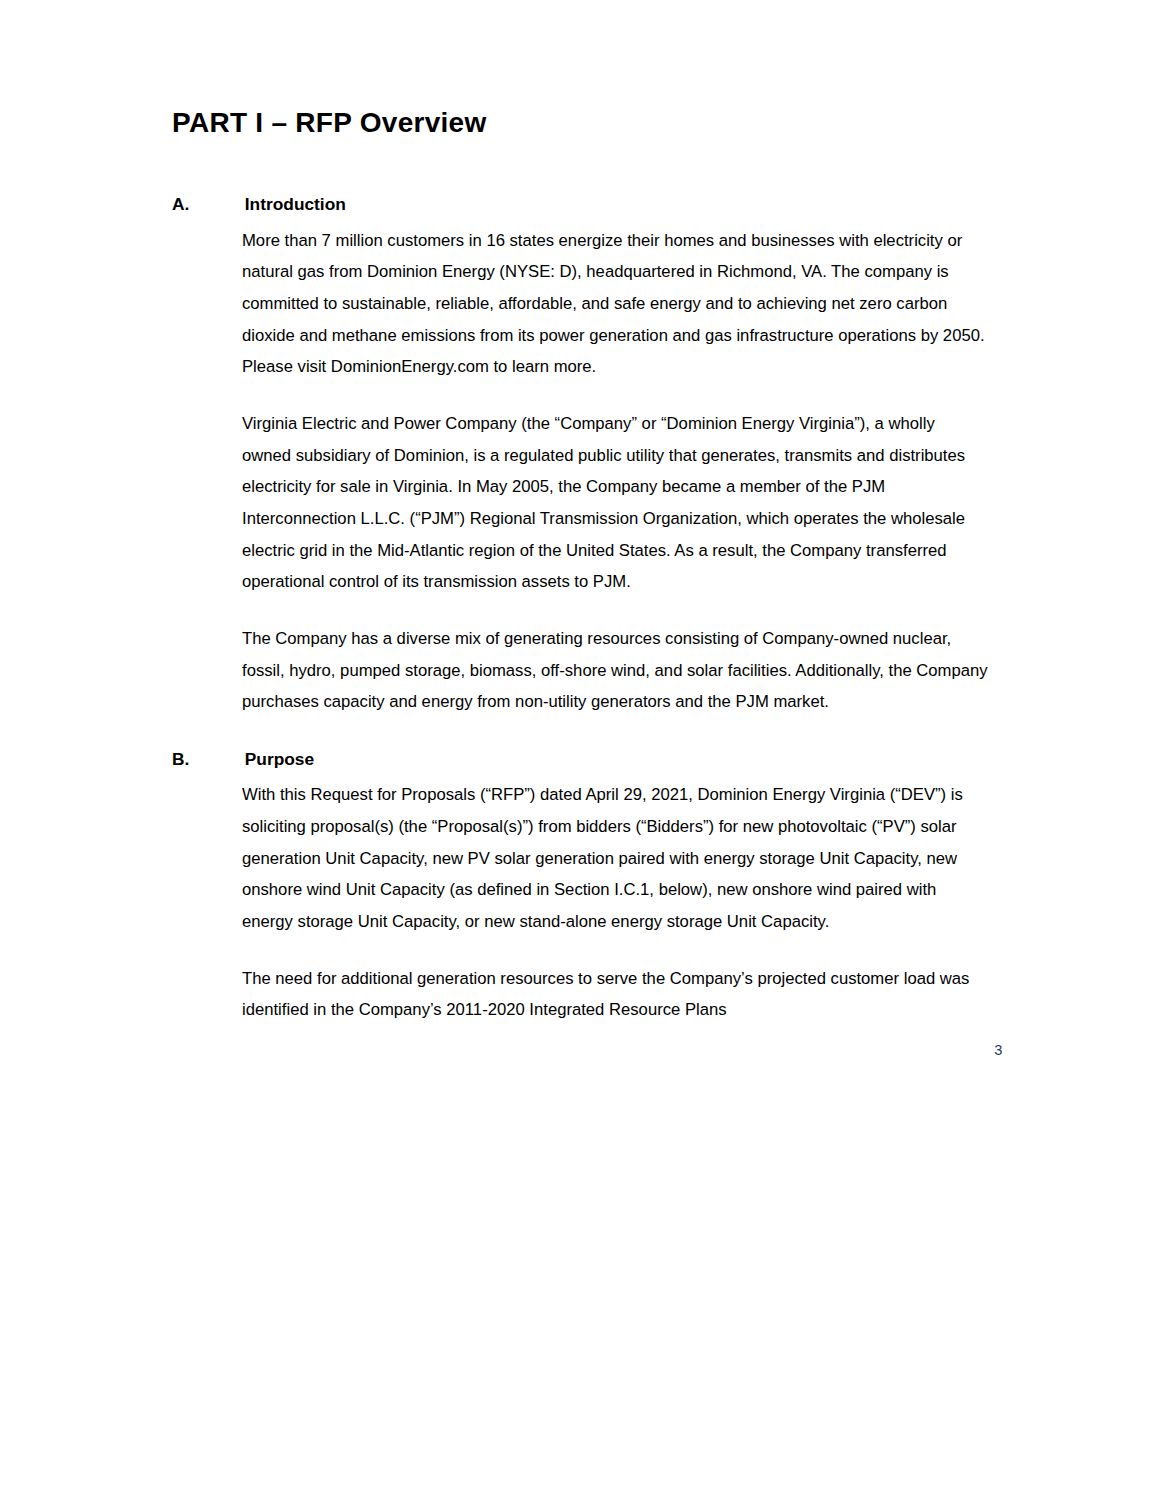PART I – RFP Overview
A.
Introduction
More than 7 million customers in 16 states energize their homes and businesses with electricity or natural gas from Dominion Energy (NYSE: D), headquartered in Richmond, VA. The company is committed to sustainable, reliable, affordable, and safe energy and to achieving net zero carbon dioxide and methane emissions from its power generation and gas infrastructure operations by 2050. Please visit DominionEnergy.com to learn more.
Virginia Electric and Power Company (the “Company” or “Dominion Energy Virginia”), a wholly owned subsidiary of Dominion, is a regulated public utility that generates, transmits and distributes electricity for sale in Virginia. In May 2005, the Company became a member of the PJM Interconnection L.L.C. (“PJM”) Regional Transmission Organization, which operates the wholesale electric grid in the Mid-Atlantic region of the United States. As a result, the Company transferred operational control of its transmission assets to PJM.
The Company has a diverse mix of generating resources consisting of Company-owned nuclear, fossil, hydro, pumped storage, biomass, off-shore wind, and solar facilities. Additionally, the Company purchases capacity and energy from non-utility generators and the PJM market.
B.
Purpose
With this Request for Proposals (“RFP”) dated April 29, 2021, Dominion Energy Virginia (“DEV”) is soliciting proposal(s) (the “Proposal(s)”) from bidders (“Bidders”) for new photovoltaic (“PV”) solar generation Unit Capacity, new PV solar generation paired with energy storage Unit Capacity, new onshore wind Unit Capacity (as defined in Section I.C.1, below), new onshore wind paired with energy storage Unit Capacity, or new stand-alone energy storage Unit Capacity.
The need for additional generation resources to serve the Company’s projected customer load was identified in the Company’s 2011-2020 Integrated Resource Plans
3